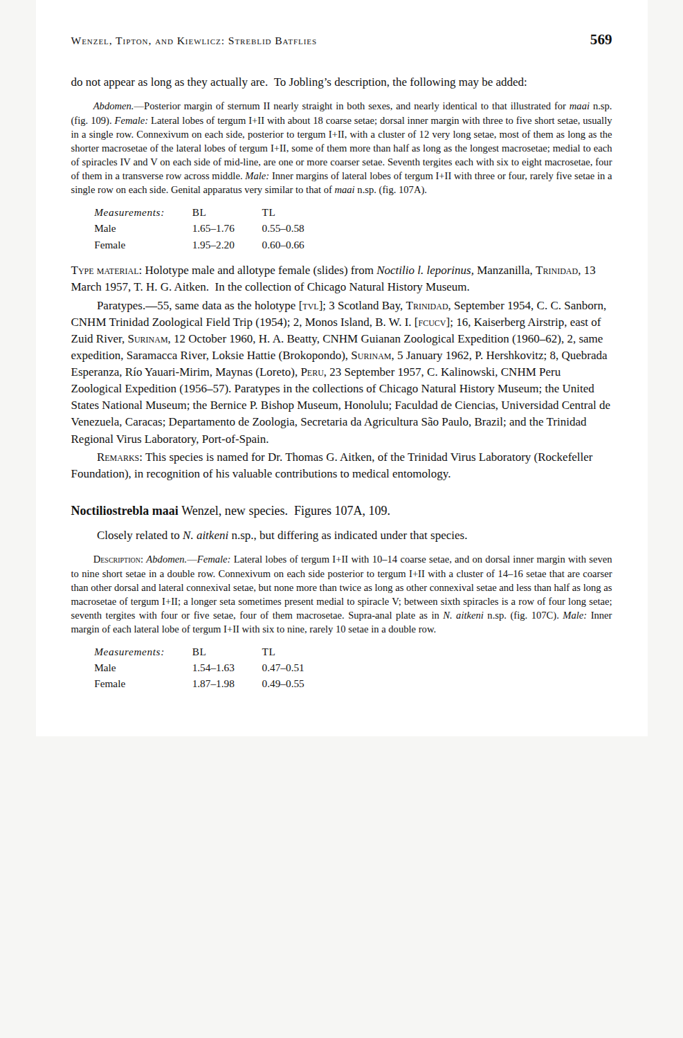Wenzel, Tipton, and Kiewlicz: Streblid Batflies 569
do not appear as long as they actually are. To Jobling’s description, the following may be added:
Abdomen.—Posterior margin of sternum II nearly straight in both sexes, and nearly identical to that illustrated for maai n.sp. (fig. 109). Female: Lateral lobes of tergum I+II with about 18 coarse setae; dorsal inner margin with three to five short setae, usually in a single row. Connexivum on each side, posterior to tergum I+II, with a cluster of 12 very long setae, most of them as long as the shorter macrosetae of the lateral lobes of tergum I+II, some of them more than half as long as the longest macrosetae; medial to each of spiracles IV and V on each side of mid-line, are one or more coarser setae. Seventh tergites each with six to eight macrosetae, four of them in a transverse row across middle. Male: Inner margins of lateral lobes of tergum I+II with three or four, rarely five setae in a single row on each side. Genital apparatus very similar to that of maai n.sp. (fig. 107A).
| Measurements: | BL | TL |
| --- | --- | --- |
| Male | 1.65–1.76 | 0.55–0.58 |
| Female | 1.95–2.20 | 0.60–0.66 |
Type material: Holotype male and allotype female (slides) from Noctilio l. leporinus, Manzanilla, Trinidad, 13 March 1957, T. H. G. Aitken. In the collection of Chicago Natural History Museum.
Paratypes.—55, same data as the holotype [tvl]; 3 Scotland Bay, Trinidad, September 1954, C. C. Sanborn, CNHM Trinidad Zoological Field Trip (1954); 2, Monos Island, B. W. I. [fcucv]; 16, Kaiserberg Airstrip, east of Zuid River, Surinam, 12 October 1960, H. A. Beatty, CNHM Guianan Zoological Expedition (1960–62), 2, same expedition, Saramacca River, Loksie Hattie (Brokopondo), Surinam, 5 January 1962, P. Hershkovitz; 8, Quebrada Esperanza, Río Yauari-Mirim, Maynas (Loreto), Peru, 23 September 1957, C. Kalinowski, CNHM Peru Zoological Expedition (1956–57). Paratypes in the collections of Chicago Natural History Museum; the United States National Museum; the Bernice P. Bishop Museum, Honolulu; Faculdad de Ciencias, Universidad Central de Venezuela, Caracas; Departamento de Zoologia, Secretaria da Agricultura São Paulo, Brazil; and the Trinidad Regional Virus Laboratory, Port-of-Spain.
Remarks: This species is named for Dr. Thomas G. Aitken, of the Trinidad Virus Laboratory (Rockefeller Foundation), in recognition of his valuable contributions to medical entomology.
Noctiliostrebla maai Wenzel, new species. Figures 107A, 109.
Closely related to N. aitkeni n.sp., but differing as indicated under that species.
Description: Abdomen.—Female: Lateral lobes of tergum I+II with 10–14 coarse setae, and on dorsal inner margin with seven to nine short setae in a double row. Connexivum on each side posterior to tergum I+II with a cluster of 14–16 setae that are coarser than other dorsal and lateral connexival setae, but none more than twice as long as other connexival setae and less than half as long as macrosetae of tergum I+II; a longer seta sometimes present medial to spiracle V; between sixth spiracles is a row of four long setae; seventh tergites with four or five setae, four of them macrosetae. Supra-anal plate as in N. aitkeni n.sp. (fig. 107C). Male: Inner margin of each lateral lobe of tergum I+II with six to nine, rarely 10 setae in a double row.
| Measurements: | BL | TL |
| --- | --- | --- |
| Male | 1.54–1.63 | 0.47–0.51 |
| Female | 1.87–1.98 | 0.49–0.55 |